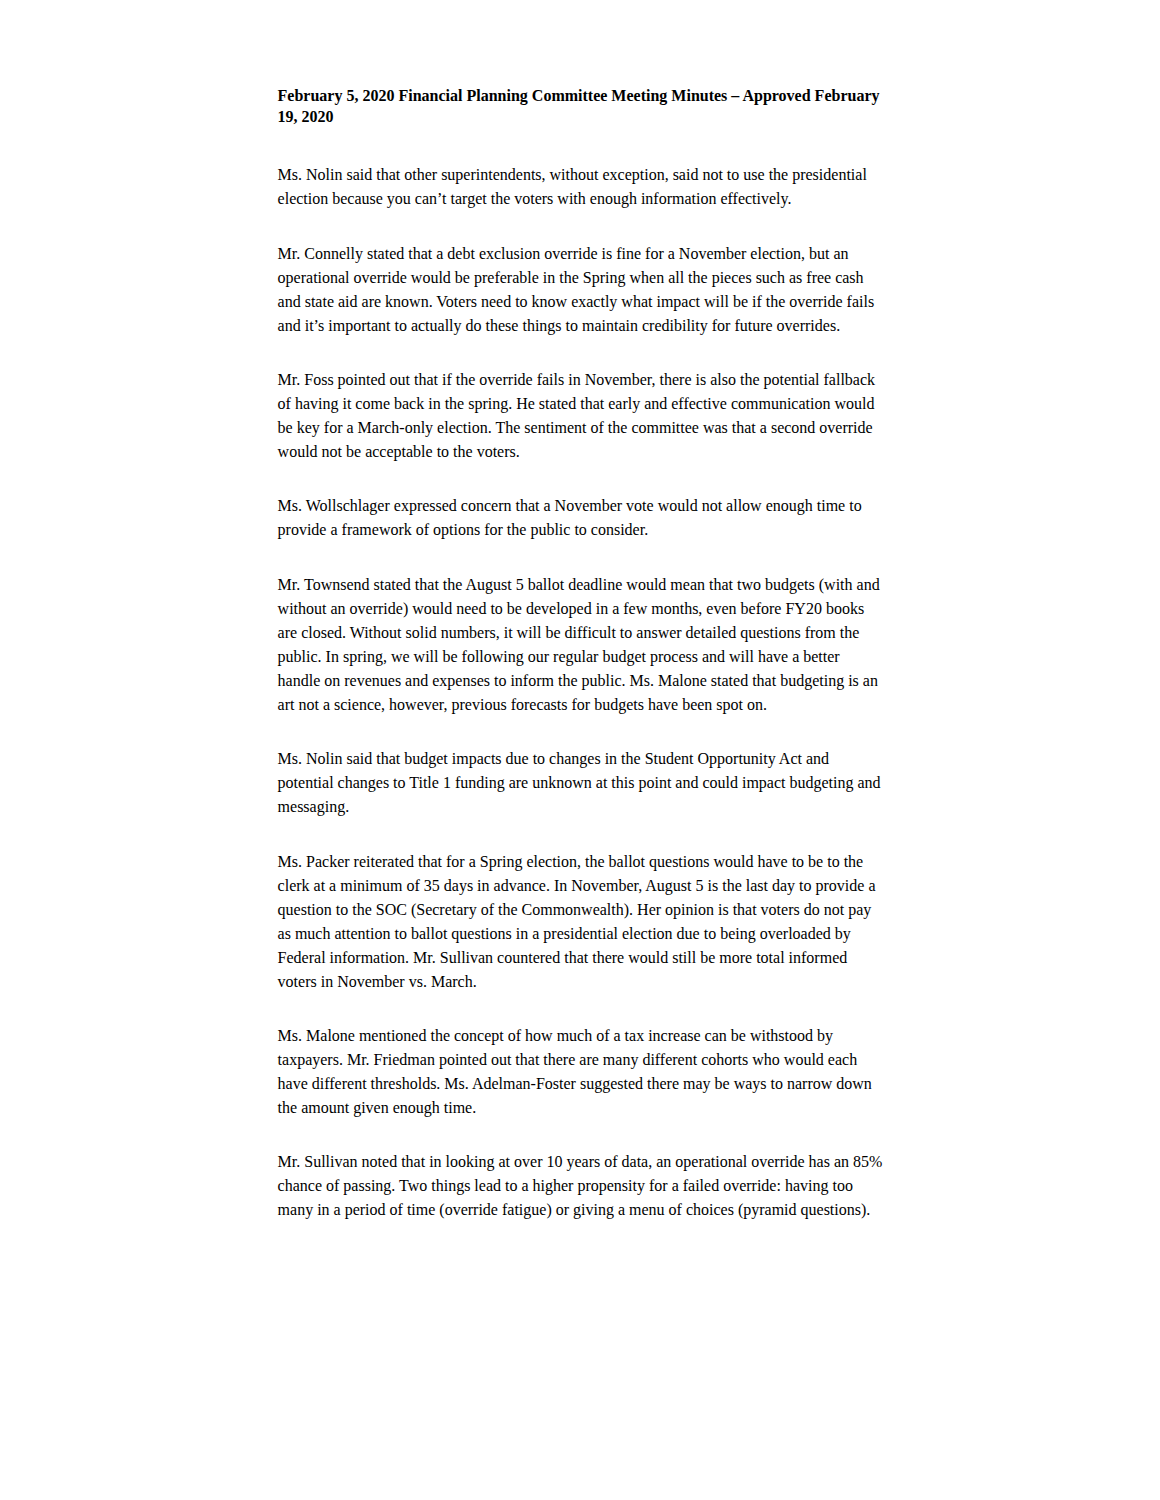February 5, 2020 Financial Planning Committee Meeting Minutes – Approved February 19, 2020
Ms. Nolin said that other superintendents, without exception, said not to use the presidential election because you can’t target the voters with enough information effectively.
Mr. Connelly stated that a debt exclusion override is fine for a November election, but an operational override would be preferable in the Spring when all the pieces such as free cash and state aid are known. Voters need to know exactly what impact will be if the override fails and it’s important to actually do these things to maintain credibility for future overrides.
Mr. Foss pointed out that if the override fails in November, there is also the potential fallback of having it come back in the spring. He stated that early and effective communication would be key for a March-only election. The sentiment of the committee was that a second override would not be acceptable to the voters.
Ms. Wollschlager expressed concern that a November vote would not allow enough time to provide a framework of options for the public to consider.
Mr. Townsend stated that the August 5 ballot deadline would mean that two budgets (with and without an override) would need to be developed in a few months, even before FY20 books are closed. Without solid numbers, it will be difficult to answer detailed questions from the public. In spring, we will be following our regular budget process and will have a better handle on revenues and expenses to inform the public. Ms. Malone stated that budgeting is an art not a science, however, previous forecasts for budgets have been spot on.
Ms. Nolin said that budget impacts due to changes in the Student Opportunity Act and potential changes to Title 1 funding are unknown at this point and could impact budgeting and messaging.
Ms. Packer reiterated that for a Spring election, the ballot questions would have to be to the clerk at a minimum of 35 days in advance. In November, August 5 is the last day to provide a question to the SOC (Secretary of the Commonwealth). Her opinion is that voters do not pay as much attention to ballot questions in a presidential election due to being overloaded by Federal information. Mr. Sullivan countered that there would still be more total informed voters in November vs. March.
Ms. Malone mentioned the concept of how much of a tax increase can be withstood by taxpayers. Mr. Friedman pointed out that there are many different cohorts who would each have different thresholds. Ms. Adelman-Foster suggested there may be ways to narrow down the amount given enough time.
Mr. Sullivan noted that in looking at over 10 years of data, an operational override has an 85% chance of passing. Two things lead to a higher propensity for a failed override: having too many in a period of time (override fatigue) or giving a menu of choices (pyramid questions).